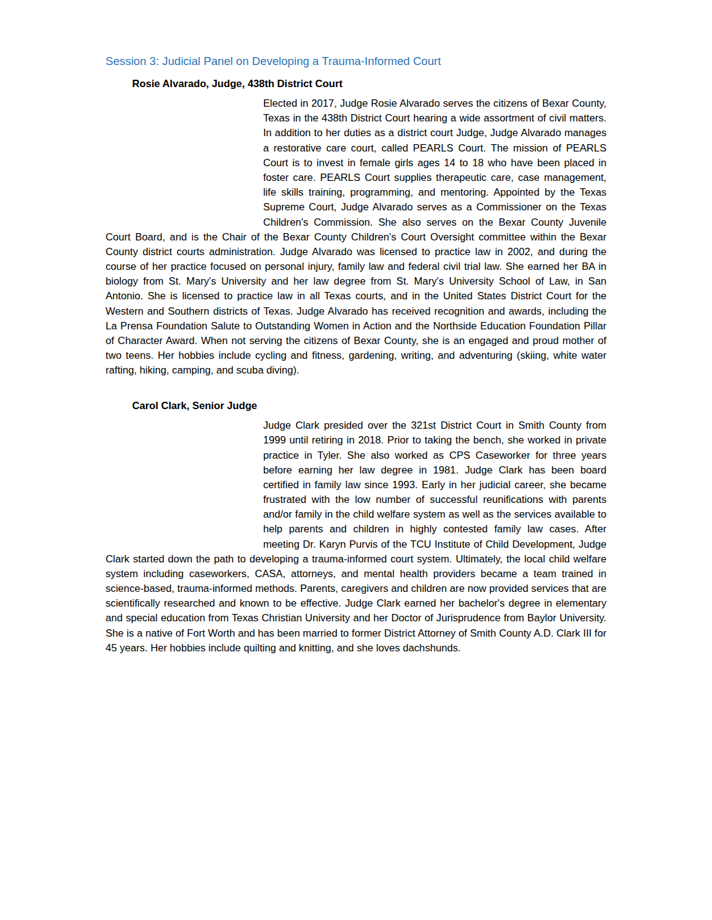Session 3: Judicial Panel on Developing a Trauma-Informed Court
Rosie Alvarado, Judge, 438th District Court
Elected in 2017, Judge Rosie Alvarado serves the citizens of Bexar County, Texas in the 438th District Court hearing a wide assortment of civil matters. In addition to her duties as a district court Judge, Judge Alvarado manages a restorative care court, called PEARLS Court. The mission of PEARLS Court is to invest in female girls ages 14 to 18 who have been placed in foster care. PEARLS Court supplies therapeutic care, case management, life skills training, programming, and mentoring. Appointed by the Texas Supreme Court, Judge Alvarado serves as a Commissioner on the Texas Children's Commission. She also serves on the Bexar County Juvenile Court Board, and is the Chair of the Bexar County Children's Court Oversight committee within the Bexar County district courts administration. Judge Alvarado was licensed to practice law in 2002, and during the course of her practice focused on personal injury, family law and federal civil trial law. She earned her BA in biology from St. Mary's University and her law degree from St. Mary's University School of Law, in San Antonio. She is licensed to practice law in all Texas courts, and in the United States District Court for the Western and Southern districts of Texas. Judge Alvarado has received recognition and awards, including the La Prensa Foundation Salute to Outstanding Women in Action and the Northside Education Foundation Pillar of Character Award. When not serving the citizens of Bexar County, she is an engaged and proud mother of two teens. Her hobbies include cycling and fitness, gardening, writing, and adventuring (skiing, white water rafting, hiking, camping, and scuba diving).
Carol Clark, Senior Judge
Judge Clark presided over the 321st District Court in Smith County from 1999 until retiring in 2018. Prior to taking the bench, she worked in private practice in Tyler. She also worked as CPS Caseworker for three years before earning her law degree in 1981. Judge Clark has been board certified in family law since 1993. Early in her judicial career, she became frustrated with the low number of successful reunifications with parents and/or family in the child welfare system as well as the services available to help parents and children in highly contested family law cases. After meeting Dr. Karyn Purvis of the TCU Institute of Child Development, Judge Clark started down the path to developing a trauma-informed court system. Ultimately, the local child welfare system including caseworkers, CASA, attorneys, and mental health providers became a team trained in science-based, trauma-informed methods. Parents, caregivers and children are now provided services that are scientifically researched and known to be effective. Judge Clark earned her bachelor's degree in elementary and special education from Texas Christian University and her Doctor of Jurisprudence from Baylor University. She is a native of Fort Worth and has been married to former District Attorney of Smith County A.D. Clark III for 45 years. Her hobbies include quilting and knitting, and she loves dachshunds.